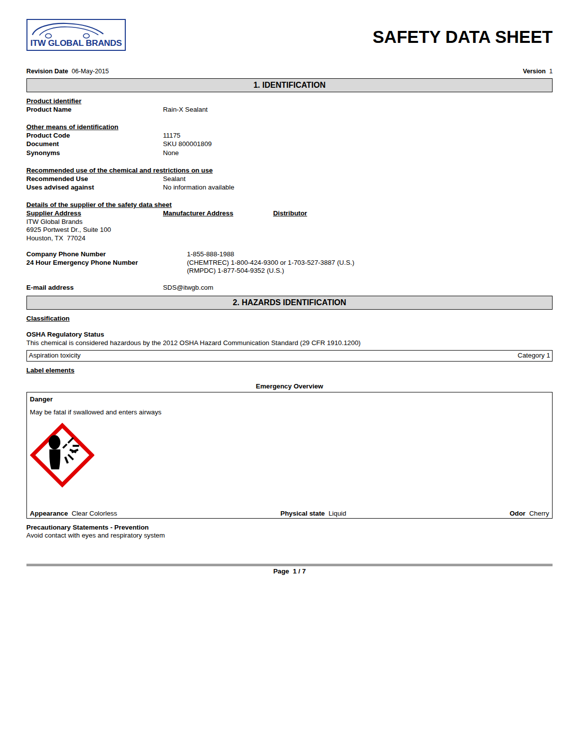ITW GLOBAL BRANDS
SAFETY DATA SHEET
Revision Date 06-May-2015
Version 1
1. IDENTIFICATION
Product identifier
| Product Name | Rain-X Sealant |
Other means of identification
| Product Code | 11175 |
| Document | SKU 800001809 |
| Synonyms | None |
Recommended use of the chemical and restrictions on use
| Recommended Use | Sealant |
| Uses advised against | No information available |
Details of the supplier of the safety data sheet
Supplier Address
Manufacturer Address
Distributor
ITW Global Brands
6925 Portwest Dr., Suite 100
Houston, TX 77024
| Company Phone Number | 1-855-888-1988 |
| 24 Hour Emergency Phone Number | (CHEMTREC) 1-800-424-9300 or 1-703-527-3887 (U.S.) (RMPDC) 1-877-504-9352 (U.S.) |
| E-mail address | SDS@itwgb.com |
2. HAZARDS IDENTIFICATION
Classification
OSHA Regulatory Status
This chemical is considered hazardous by the 2012 OSHA Hazard Communication Standard (29 CFR 1910.1200)
Aspiration toxicity Category 1
Label elements
Emergency Overview
Danger
May be fatal if swallowed and enters airways
Appearance Clear Colorless Physical state Liquid Odor Cherry
Precautionary Statements - Prevention
Avoid contact with eyes and respiratory system
Page 1 / 7